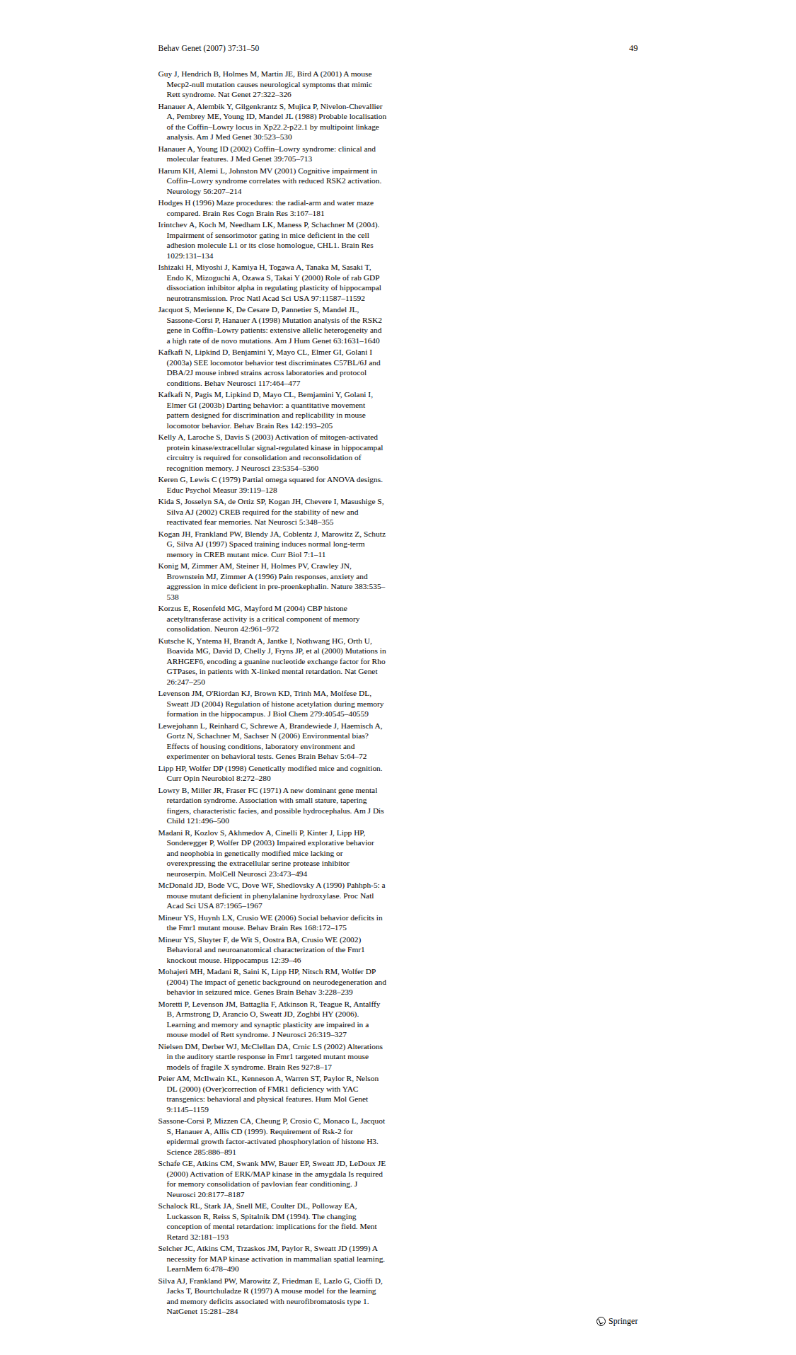Behav Genet (2007) 37:31–50 49
Guy J, Hendrich B, Holmes M, Martin JE, Bird A (2001) A mouse Mecp2-null mutation causes neurological symptoms that mimic Rett syndrome. Nat Genet 27:322–326
Hanauer A, Alembik Y, Gilgenkrantz S, Mujica P, Nivelon-Chevallier A, Pembrey ME, Young ID, Mandel JL (1988) Probable localisation of the Coffin–Lowry locus in Xp22.2-p22.1 by multipoint linkage analysis. Am J Med Genet 30:523–530
Hanauer A, Young ID (2002) Coffin–Lowry syndrome: clinical and molecular features. J Med Genet 39:705–713
Harum KH, Alemi L, Johnston MV (2001) Cognitive impairment in Coffin–Lowry syndrome correlates with reduced RSK2 activation. Neurology 56:207–214
Hodges H (1996) Maze procedures: the radial-arm and water maze compared. Brain Res Cogn Brain Res 3:167–181
Irintchev A, Koch M, Needham LK, Maness P, Schachner M (2004). Impairment of sensorimotor gating in mice deficient in the cell adhesion molecule L1 or its close homologue, CHL1. Brain Res 1029:131–134
Ishizaki H, Miyoshi J, Kamiya H, Togawa A, Tanaka M, Sasaki T, Endo K, Mizoguchi A, Ozawa S, Takai Y (2000) Role of rab GDP dissociation inhibitor alpha in regulating plasticity of hippocampal neurotransmission. Proc Natl Acad Sci USA 97:11587–11592
Jacquot S, Merienne K, De Cesare D, Pannetier S, Mandel JL, Sassone-Corsi P, Hanauer A (1998) Mutation analysis of the RSK2 gene in Coffin–Lowry patients: extensive allelic heterogeneity and a high rate of de novo mutations. Am J Hum Genet 63:1631–1640
Kafkafi N, Lipkind D, Benjamini Y, Mayo CL, Elmer GI, Golani I (2003a) SEE locomotor behavior test discriminates C57BL/6J and DBA/2J mouse inbred strains across laboratories and protocol conditions. Behav Neurosci 117:464–477
Kafkafi N, Pagis M, Lipkind D, Mayo CL, Bemjamini Y, Golani I, Elmer GI (2003b) Darting behavior: a quantitative movement pattern designed for discrimination and replicability in mouse locomotor behavior. Behav Brain Res 142:193–205
Kelly A, Laroche S, Davis S (2003) Activation of mitogen-activated protein kinase/extracellular signal-regulated kinase in hippocampal circuitry is required for consolidation and reconsolidation of recognition memory. J Neurosci 23:5354–5360
Keren G, Lewis C (1979) Partial omega squared for ANOVA designs. Educ Psychol Measur 39:119–128
Kida S, Josselyn SA, de Ortiz SP, Kogan JH, Chevere I, Masushige S, Silva AJ (2002) CREB required for the stability of new and reactivated fear memories. Nat Neurosci 5:348–355
Kogan JH, Frankland PW, Blendy JA, Coblentz J, Marowitz Z, Schutz G, Silva AJ (1997) Spaced training induces normal long-term memory in CREB mutant mice. Curr Biol 7:1–11
Konig M, Zimmer AM, Steiner H, Holmes PV, Crawley JN, Brownstein MJ, Zimmer A (1996) Pain responses, anxiety and aggression in mice deficient in pre-proenkephalin. Nature 383:535–538
Korzus E, Rosenfeld MG, Mayford M (2004) CBP histone acetyltransferase activity is a critical component of memory consolidation. Neuron 42:961–972
Kutsche K, Yntema H, Brandt A, Jantke I, Nothwang HG, Orth U, Boavida MG, David D, Chelly J, Fryns JP, et al (2000) Mutations in ARHGEF6, encoding a guanine nucleotide exchange factor for Rho GTPases, in patients with X-linked mental retardation. Nat Genet 26:247–250
Levenson JM, O'Riordan KJ, Brown KD, Trinh MA, Molfese DL, Sweatt JD (2004) Regulation of histone acetylation during memory formation in the hippocampus. J Biol Chem 279:40545–40559
Lewejohann L, Reinhard C, Schrewe A, Brandewiede J, Haemisch A, Gortz N, Schachner M, Sachser N (2006) Environmental bias? Effects of housing conditions, laboratory environment and experimenter on behavioral tests. Genes Brain Behav 5:64–72
Lipp HP, Wolfer DP (1998) Genetically modified mice and cognition. Curr Opin Neurobiol 8:272–280
Lowry B, Miller JR, Fraser FC (1971) A new dominant gene mental retardation syndrome. Association with small stature, tapering fingers, characteristic facies, and possible hydrocephalus. Am J Dis Child 121:496–500
Madani R, Kozlov S, Akhmedov A, Cinelli P, Kinter J, Lipp HP, Sonderegger P, Wolfer DP (2003) Impaired explorative behavior and neophobia in genetically modified mice lacking or overexpressing the extracellular serine protease inhibitor neuroserpin. MolCell Neurosci 23:473–494
McDonald JD, Bode VC, Dove WF, Shedlovsky A (1990) Pahhph-5: a mouse mutant deficient in phenylalanine hydroxylase. Proc Natl Acad Sci USA 87:1965–1967
Mineur YS, Huynh LX, Crusio WE (2006) Social behavior deficits in the Fmr1 mutant mouse. Behav Brain Res 168:172–175
Mineur YS, Sluyter F, de Wit S, Oostra BA, Crusio WE (2002) Behavioral and neuroanatomical characterization of the Fmr1 knockout mouse. Hippocampus 12:39–46
Mohajeri MH, Madani R, Saini K, Lipp HP, Nitsch RM, Wolfer DP (2004) The impact of genetic background on neurodegeneration and behavior in seizured mice. Genes Brain Behav 3:228–239
Moretti P, Levenson JM, Battaglia F, Atkinson R, Teague R, Antalffy B, Armstrong D, Arancio O, Sweatt JD, Zoghbi HY (2006). Learning and memory and synaptic plasticity are impaired in a mouse model of Rett syndrome. J Neurosci 26:319–327
Nielsen DM, Derber WJ, McClellan DA, Crnic LS (2002) Alterations in the auditory startle response in Fmr1 targeted mutant mouse models of fragile X syndrome. Brain Res 927:8–17
Peier AM, McIlwain KL, Kenneson A, Warren ST, Paylor R, Nelson DL (2000) (Over)correction of FMR1 deficiency with YAC transgenics: behavioral and physical features. Hum Mol Genet 9:1145–1159
Sassone-Corsi P, Mizzen CA, Cheung P, Crosio C, Monaco L, Jacquot S, Hanauer A, Allis CD (1999). Requirement of Rsk-2 for epidermal growth factor-activated phosphorylation of histone H3. Science 285:886–891
Schafe GE, Atkins CM, Swank MW, Bauer EP, Sweatt JD, LeDoux JE (2000) Activation of ERK/MAP kinase in the amygdala Is required for memory consolidation of pavlovian fear conditioning. J Neurosci 20:8177–8187
Schalock RL, Stark JA, Snell ME, Coulter DL, Polloway EA, Luckasson R, Reiss S, Spitalnik DM (1994). The changing conception of mental retardation: implications for the field. Ment Retard 32:181–193
Selcher JC, Atkins CM, Trzaskos JM, Paylor R, Sweatt JD (1999) A necessity for MAP kinase activation in mammalian spatial learning. LearnMem 6:478–490
Silva AJ, Frankland PW, Marowitz Z, Friedman E, Lazlo G, Cioffi D, Jacks T, Bourtchuladze R (1997) A mouse model for the learning and memory deficits associated with neurofibromatosis type 1. NatGenet 15:281–284
Springer